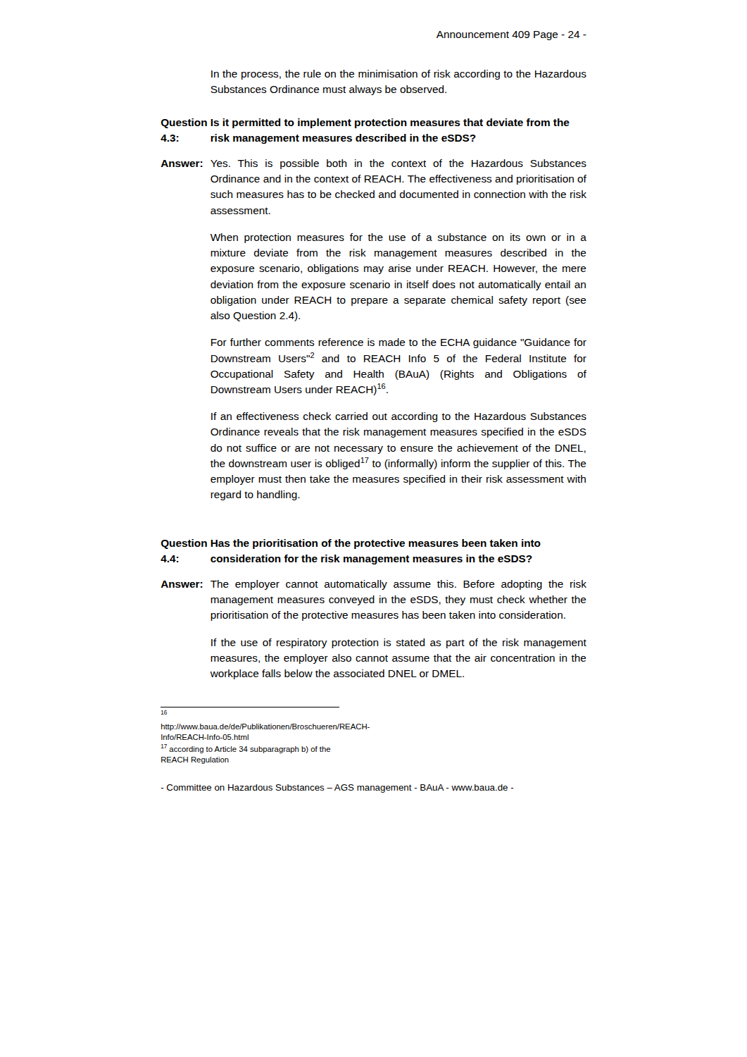Announcement 409 Page - 24 -
In the process, the rule on the minimisation of risk according to the Hazardous Substances Ordinance must always be observed.
Question 4.3:
Is it permitted to implement protection measures that deviate from the risk management measures described in the eSDS?
Answer:
Yes. This is possible both in the context of the Hazardous Substances Ordinance and in the context of REACH. The effectiveness and prioritisation of such measures has to be checked and documented in connection with the risk assessment.
When protection measures for the use of a substance on its own or in a mixture deviate from the risk management measures described in the exposure scenario, obligations may arise under REACH. However, the mere deviation from the exposure scenario in itself does not automatically entail an obligation under REACH to prepare a separate chemical safety report (see also Question 2.4).
For further comments reference is made to the ECHA guidance "Guidance for Downstream Users"2 and to REACH Info 5 of the Federal Institute for Occupational Safety and Health (BAuA) (Rights and Obligations of Downstream Users under REACH)16.
If an effectiveness check carried out according to the Hazardous Substances Ordinance reveals that the risk management measures specified in the eSDS do not suffice or are not necessary to ensure the achievement of the DNEL, the downstream user is obliged17 to (informally) inform the supplier of this. The employer must then take the measures specified in their risk assessment with regard to handling.
Question 4.4:
Has the prioritisation of the protective measures been taken into consideration for the risk management measures in the eSDS?
Answer:
The employer cannot automatically assume this. Before adopting the risk management measures conveyed in the eSDS, they must check whether the prioritisation of the protective measures has been taken into consideration.
If the use of respiratory protection is stated as part of the risk management measures, the employer also cannot assume that the air concentration in the workplace falls below the associated DNEL or DMEL.
16 http://www.baua.de/de/Publikationen/Broschueren/REACH-Info/REACH-Info-05.html
17 according to Article 34 subparagraph b) of the REACH Regulation
- Committee on Hazardous Substances – AGS management - BAuA - www.baua.de -